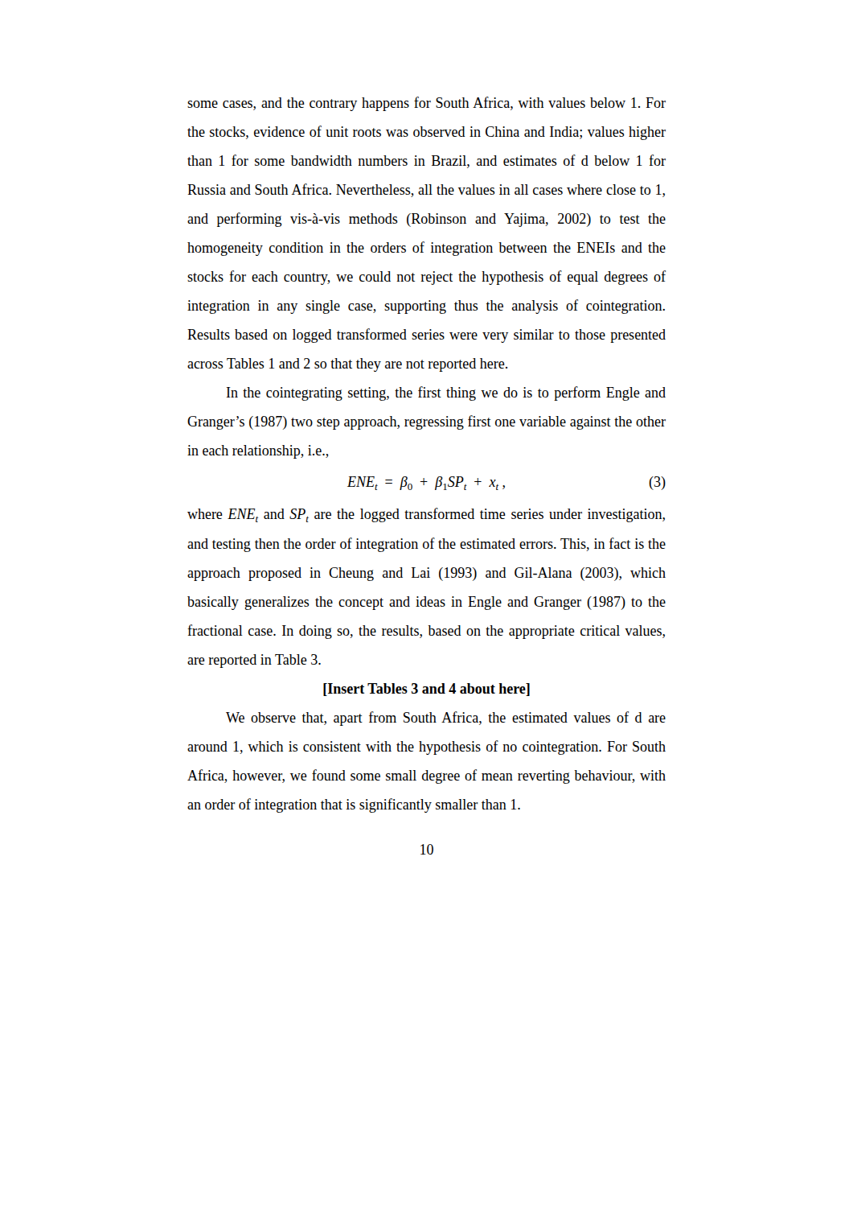some cases, and the contrary happens for South Africa, with values below 1. For the stocks, evidence of unit roots was observed in China and India; values higher than 1 for some bandwidth numbers in Brazil, and estimates of d below 1 for Russia and South Africa. Nevertheless, all the values in all cases where close to 1, and performing vis-à-vis methods (Robinson and Yajima, 2002) to test the homogeneity condition in the orders of integration between the ENEIs and the stocks for each country, we could not reject the hypothesis of equal degrees of integration in any single case, supporting thus the analysis of cointegration. Results based on logged transformed series were very similar to those presented across Tables 1 and 2 so that they are not reported here.
In the cointegrating setting, the first thing we do is to perform Engle and Granger’s (1987) two step approach, regressing first one variable against the other in each relationship, i.e.,
ENEt = β0 + β1SPt + xt , (3)
where ENEt and SPt are the logged transformed time series under investigation, and testing then the order of integration of the estimated errors. This, in fact is the approach proposed in Cheung and Lai (1993) and Gil-Alana (2003), which basically generalizes the concept and ideas in Engle and Granger (1987) to the fractional case. In doing so, the results, based on the appropriate critical values, are reported in Table 3.
[Insert Tables 3 and 4 about here]
We observe that, apart from South Africa, the estimated values of d are around 1, which is consistent with the hypothesis of no cointegration. For South Africa, however, we found some small degree of mean reverting behaviour, with an order of integration that is significantly smaller than 1.
10